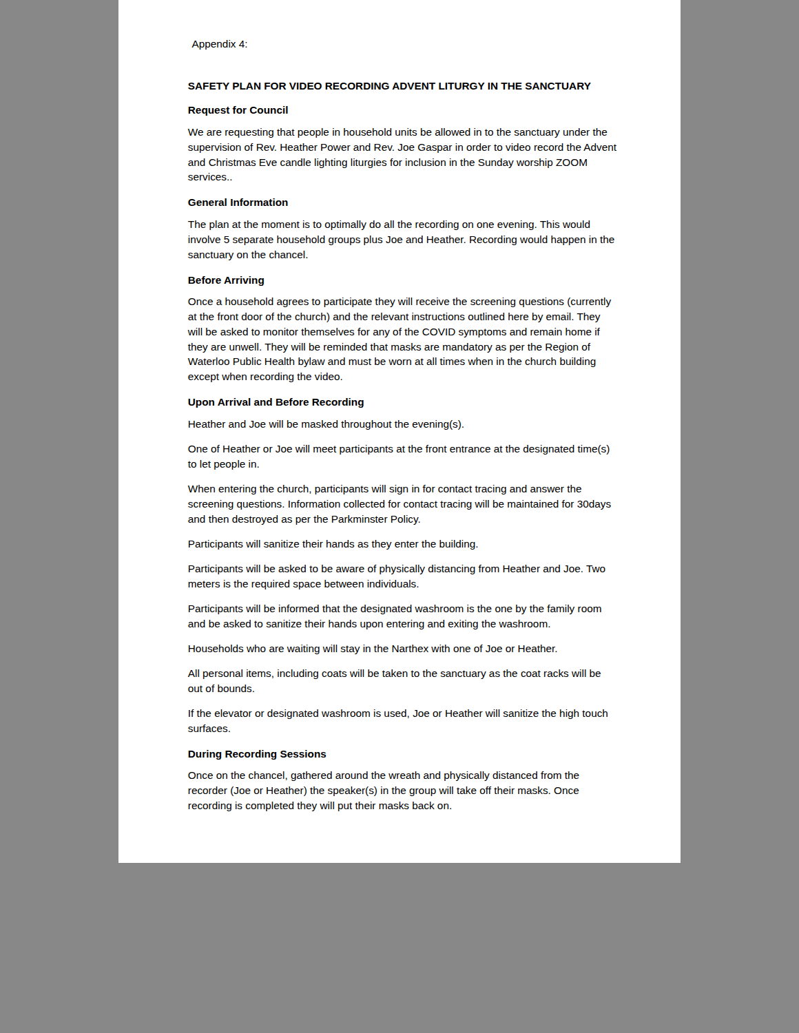Appendix 4:
SAFETY PLAN FOR VIDEO RECORDING ADVENT LITURGY IN THE SANCTUARY
Request for Council
We are requesting that people in household units be allowed in to the sanctuary under the supervision of Rev. Heather Power and Rev. Joe Gaspar in order to video record the Advent and Christmas Eve candle lighting liturgies for inclusion in the Sunday worship ZOOM services..
General Information
The plan at the moment is to optimally do all the recording on one evening. This would involve 5 separate household groups plus Joe and Heather. Recording would happen in the sanctuary on the chancel.
Before Arriving
Once a household agrees to participate they will receive the screening questions (currently at the front door of the church) and the relevant instructions outlined here by email. They will be asked to monitor themselves for any of the COVID symptoms and remain home if they are unwell. They will be reminded that masks are mandatory as per the Region of Waterloo Public Health bylaw and must be worn at all times when in the church building except when recording the video.
Upon Arrival and Before Recording
Heather and Joe will be masked throughout the evening(s).
One of Heather or Joe will meet participants at the front entrance at the designated time(s) to let people in.
When entering the church, participants will sign in for contact tracing and answer the screening questions. Information collected for contact tracing will be maintained for 30days and then destroyed as per the Parkminster Policy.
Participants will sanitize their hands as they enter the building.
Participants will be asked to be aware of physically distancing from Heather and Joe. Two meters is the required space between individuals.
Participants will be informed that the designated washroom is the one by the family room and be asked to sanitize their hands upon entering and exiting the washroom.
Households who are waiting will stay in the Narthex with one of Joe or Heather.
All personal items, including coats will be taken to the sanctuary as the coat racks will be out of bounds.
If the elevator or designated washroom is used, Joe or Heather will sanitize the high touch surfaces.
During Recording Sessions
Once on the chancel, gathered around the wreath and physically distanced from the recorder (Joe or Heather) the speaker(s) in the group will take off their masks. Once recording is completed they will put their masks back on.